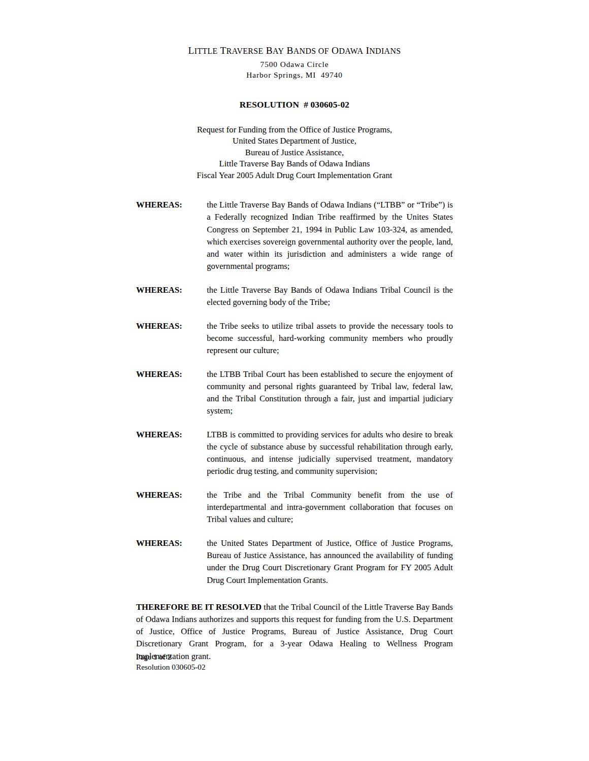LITTLE TRAVERSE BAY BANDS OF ODAWA INDIANS
7500 Odawa Circle
Harbor Springs, MI 49740
RESOLUTION # 030605-02
Request for Funding from the Office of Justice Programs,
United States Department of Justice,
Bureau of Justice Assistance,
Little Traverse Bay Bands of Odawa Indians
Fiscal Year 2005 Adult Drug Court Implementation Grant
| WHEREAS: | the Little Traverse Bay Bands of Odawa Indians (“LTBB” or “Tribe”) is a Federally recognized Indian Tribe reaffirmed by the Unites States Congress on September 21, 1994 in Public Law 103-324, as amended, which exercises sovereign governmental authority over the people, land, and water within its jurisdiction and administers a wide range of governmental programs; |
| WHEREAS: | the Little Traverse Bay Bands of Odawa Indians Tribal Council is the elected governing body of the Tribe; |
| WHEREAS: | the Tribe seeks to utilize tribal assets to provide the necessary tools to become successful, hard-working community members who proudly represent our culture; |
| WHEREAS: | the LTBB Tribal Court has been established to secure the enjoyment of community and personal rights guaranteed by Tribal law, federal law, and the Tribal Constitution through a fair, just and impartial judiciary system; |
| WHEREAS: | LTBB is committed to providing services for adults who desire to break the cycle of substance abuse by successful rehabilitation through early, continuous, and intense judicially supervised treatment, mandatory periodic drug testing, and community supervision; |
| WHEREAS: | the Tribe and the Tribal Community benefit from the use of interdepartmental and intra-government collaboration that focuses on Tribal values and culture; |
| WHEREAS: | the United States Department of Justice, Office of Justice Programs, Bureau of Justice Assistance, has announced the availability of funding under the Drug Court Discretionary Grant Program for FY 2005 Adult Drug Court Implementation Grants. |
THEREFORE BE IT RESOLVED that the Tribal Council of the Little Traverse Bay Bands of Odawa Indians authorizes and supports this request for funding from the U.S. Department of Justice, Office of Justice Programs, Bureau of Justice Assistance, Drug Court Discretionary Grant Program, for a 3-year Odawa Healing to Wellness Program implementation grant.
Page 1 of 2
Resolution 030605-02